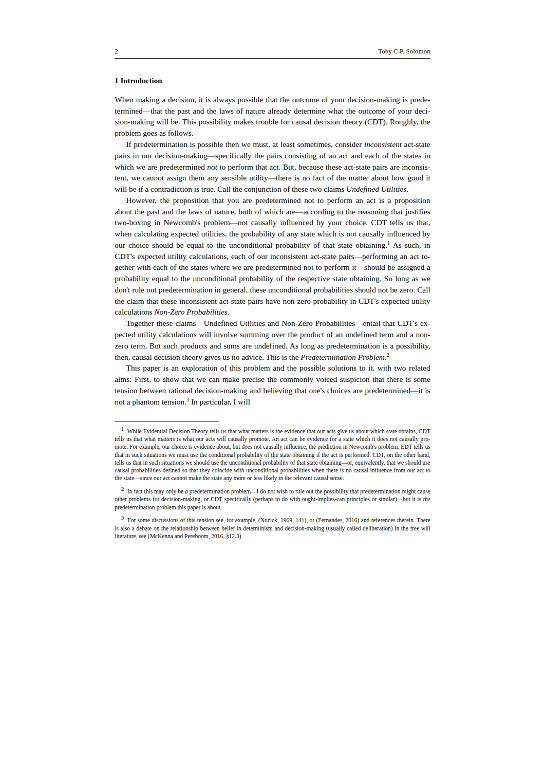2 Toby C.P. Solomon
1 Introduction
When making a decision, it is always possible that the outcome of your decision-making is predetermined—that the past and the laws of nature already determine what the outcome of your decision-making will be. This possibility makes trouble for causal decision theory (CDT). Roughly, the problem goes as follows.
If predetermination is possible then we must, at least sometimes, consider inconsistent act-state pairs in our decision-making—specifically the pairs consisting of an act and each of the states in which we are predetermined not to perform that act. But, because these act-state pairs are inconsistent, we cannot assign them any sensible utility—there is no fact of the matter about how good it will be if a contradiction is true. Call the conjunction of these two claims Undefined Utilities.
However, the proposition that you are predetermined not to perform an act is a proposition about the past and the laws of nature, both of which are—according to the reasoning that justifies two-boxing in Newcomb's problem—not causally influenced by your choice. CDT tells us that, when calculating expected utilities, the probability of any state which is not causally influenced by our choice should be equal to the unconditional probability of that state obtaining.1 As such, in CDT's expected utility calculations, each of our inconsistent act-state pairs—performing an act together with each of the states where we are predetermined not to perform it—should be assigned a probability equal to the unconditional probability of the respective state obtaining. So long as we don't rule out predetermination in general, these unconditional probabilities should not be zero. Call the claim that these inconsistent act-state pairs have non-zero probability in CDT's expected utility calculations Non-Zero Probabilities.
Together these claims—Undefined Utilities and Non-Zero Probabilities—entail that CDT's expected utility calculations will involve summing over the product of an undefined term and a non-zero term. But such products and sums are undefined. As long as predetermination is a possibility, then, causal decision theory gives us no advice. This is the Predetermination Problem.2
This paper is an exploration of this problem and the possible solutions to it, with two related aims: First, to show that we can make precise the commonly voiced suspicion that there is some tension between rational decision-making and believing that one's choices are predetermined—it is not a phantom tension.3 In particular, I will
1 While Evidential Decision Theory tells us that what matters is the evidence that our acts give us about which state obtains, CDT tells us that what matters is what our acts will causally promote. An act can be evidence for a state which it does not causally promote. For example, our choice is evidence about, but does not causally influence, the prediction in Newcomb's problem. EDT tells us that in such situations we must use the conditional probability of the state obtaining if the act is performed. CDT, on the other hand, tells us that in such situations we should use the unconditional probability of that state obtaining—or, equivalently, that we should use causal probabilities defined so that they coincide with unconditional probabilities when there is no causal influence from our act to the state—since our act cannot make the state any more or less likely in the relevant causal sense.
2 In fact this may only be a predetermination problem—I do not wish to rule out the possibility that predetermination might cause other problems for decision-making, or CDT specifically (perhaps to do with ought-implies-can principles or similar)—but it is the predetermination problem this paper is about.
3 For some discussions of this tension see, for example, (Nozick, 1969, 141), or (Fernandes, 2016) and references therein. There is also a debate on the relationship between belief in determinism and decision-making (usually called deliberation) in the free will literature, see (McKenna and Pereboom, 2016, §12.3)